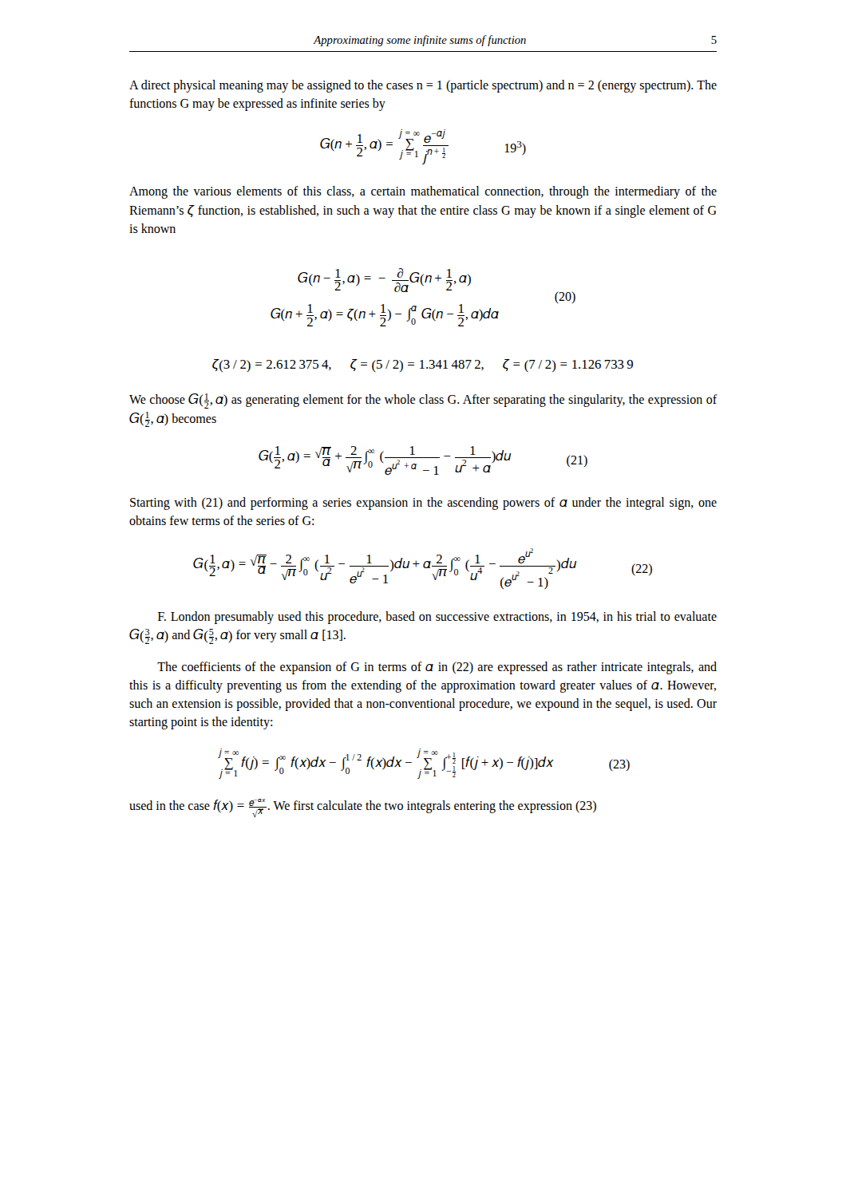Approximating some infinite sums of function 5
A direct physical meaning may be assigned to the cases n = 1 (particle spectrum) and n = 2 (energy spectrum). The functions G may be expressed as infinite series by
G ⁡ ( n+12 , α ) = ∑ j=1 j=∞ e−αj jn+12
193)
Among the various elements of this class, a certain mathematical connection, through the intermediary of the Riemann’s ζ function, is established, in such a way that the entire class G may be known if a single element of G is known
G ( n−12 , α ) = − ∂∂α G ( n+12 , α )
G ( n+12 , α ) = ζ ( n+12 ) − ∫ 0 α G ( n−12 , α ) dα
(20)
ζ(3/2) =2.612 375 4, ζ=(5/2) =1.341 487 2, ζ=(7/2) =1.126 733 9
We choose G(12,α) as generating element for the whole class G. After separating the singularity, the expression of G(12,α) becomes
G ( 12,α ) = πα + 2π ∫ 0 ∞ ( 1 eu2+α−1 − 1 u2+α ) du
(21)
Starting with (21) and performing a series expansion in the ascending powers of α under the integral sign, one obtains few terms of the series of G:
G ( 12,α ) = πα − 2π ∫0∞ ( 1u2 − 1eu2−1 ) du + α 2π ∫0∞ ( 1u4 − eu2 (eu2−1)2 ) du
(22)
F. London presumably used this procedure, based on successive extractions, in 1954, in his trial to evaluate G(32,α) and G(52,α) for very small α [13].
The coefficients of the expansion of G in terms of α in (22) are expressed as rather intricate integrals, and this is a difficulty preventing us from the extending of the approximation toward greater values of α. However, such an extension is possible, provided that a non-conventional procedure, we expound in the sequel, is used. Our starting point is the identity:
∑ j=1 j=∞ f(j) = ∫0∞ f(x)dx − ∫01/2 f(x)dx − ∑ j=1 j=∞ ∫ −12 +12 [ f(j+x) − f(j) ] dx
(23)
used in the case f(x)=e−αxx. We first calculate the two integrals entering the expression (23)